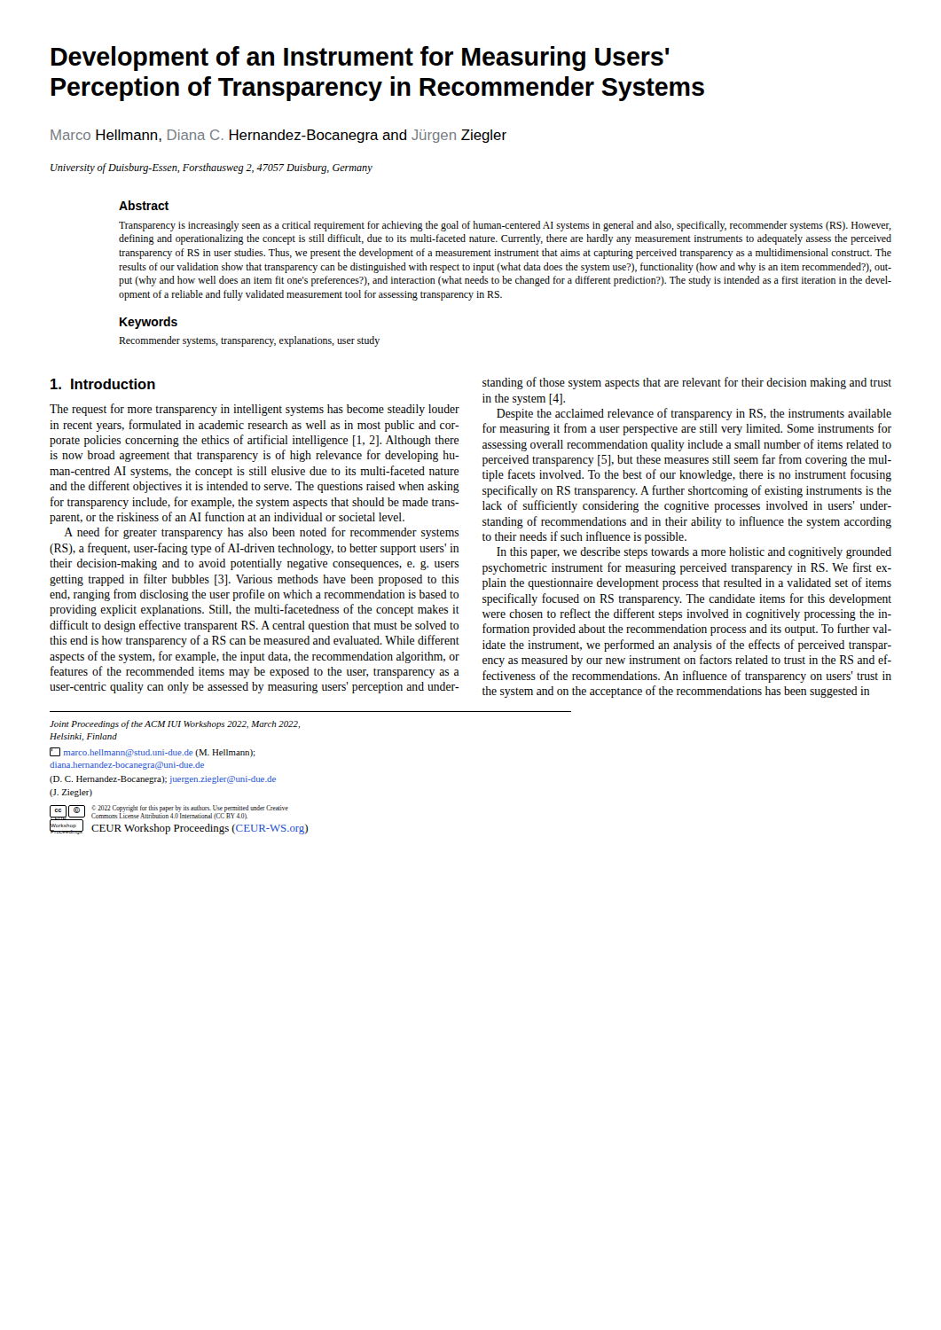Development of an Instrument for Measuring Users'
Perception of Transparency in Recommender Systems
Marco Hellmann, Diana C. Hernandez-Bocanegra and Jürgen Ziegler
University of Duisburg-Essen, Forsthausweg 2, 47057 Duisburg, Germany
Abstract
Transparency is increasingly seen as a critical requirement for achieving the goal of human-centered AI systems in general and also, specifically, recommender systems (RS). However, defining and operationalizing the concept is still difficult, due to its multi-faceted nature. Currently, there are hardly any measurement instruments to adequately assess the perceived transparency of RS in user studies. Thus, we present the development of a measurement instrument that aims at capturing perceived transparency as a multidimensional construct. The results of our validation show that transparency can be distinguished with respect to input (what data does the system use?), functionality (how and why is an item recommended?), output (why and how well does an item fit one's preferences?), and interaction (what needs to be changed for a different prediction?). The study is intended as a first iteration in the development of a reliable and fully validated measurement tool for assessing transparency in RS.
Keywords
Recommender systems, transparency, explanations, user study
1. Introduction
The request for more transparency in intelligent systems has become steadily louder in recent years, formulated in academic research as well as in most public and corporate policies concerning the ethics of artificial intelligence [1, 2]. Although there is now broad agreement that transparency is of high relevance for developing human-centred AI systems, the concept is still elusive due to its multi-faceted nature and the different objectives it is intended to serve. The questions raised when asking for transparency include, for example, the system aspects that should be made transparent, or the riskiness of an AI function at an individual or societal level.
A need for greater transparency has also been noted for recommender systems (RS), a frequent, user-facing type of AI-driven technology, to better support users' in their decision-making and to avoid potentially negative consequences, e. g. users getting trapped in filter bubbles [3]. Various methods have been proposed to this end, ranging from disclosing the user profile on which a recommendation is based to providing explicit explanations. Still, the multi-facetedness of the concept makes it difficult to design effective transparent RS. A central question that must be solved to this end is how transparency of a RS can be measured and evaluated. While different aspects of the system, for example, the input data, the recommendation algorithm, or features of the recommended items may be exposed to the user, transparency as a user-centric quality can only be assessed by measuring users' perception and understanding of those system aspects that are relevant for their decision making and trust in the system [4].
Despite the acclaimed relevance of transparency in RS, the instruments available for measuring it from a user perspective are still very limited. Some instruments for assessing overall recommendation quality include a small number of items related to perceived transparency [5], but these measures still seem far from covering the multiple facets involved. To the best of our knowledge, there is no instrument focusing specifically on RS transparency. A further shortcoming of existing instruments is the lack of sufficiently considering the cognitive processes involved in users' understanding of recommendations and in their ability to influence the system according to their needs if such influence is possible.
In this paper, we describe steps towards a more holistic and cognitively grounded psychometric instrument for measuring perceived transparency in RS. We first explain the questionnaire development process that resulted in a validated set of items specifically focused on RS transparency. The candidate items for this development were chosen to reflect the different steps involved in cognitively processing the information provided about the recommendation process and its output. To further validate the instrument, we performed an analysis of the effects of perceived transparency as measured by our new instrument on factors related to trust in the RS and effectiveness of the recommendations. An influence of transparency on users' trust in the system and on the acceptance of the recommendations has been suggested in
Joint Proceedings of the ACM IUI Workshops 2022, March 2022,
Helsinki, Finland
marco.hellmann@stud.uni-due.de (M. Hellmann);
diana.hernandez-bocanegra@uni-due.de
(D. C. Hernandez-Bocanegra); juergen.ziegler@uni-due.de
(J. Ziegler)
cc
Ⓒ
CEUR
Workshop
Proceedings
© 2022 Copyright for this paper by its authors. Use permitted under Creative
Commons License Attribution 4.0 International (CC BY 4.0).
CEUR Workshop Proceedings (CEUR-WS.org)